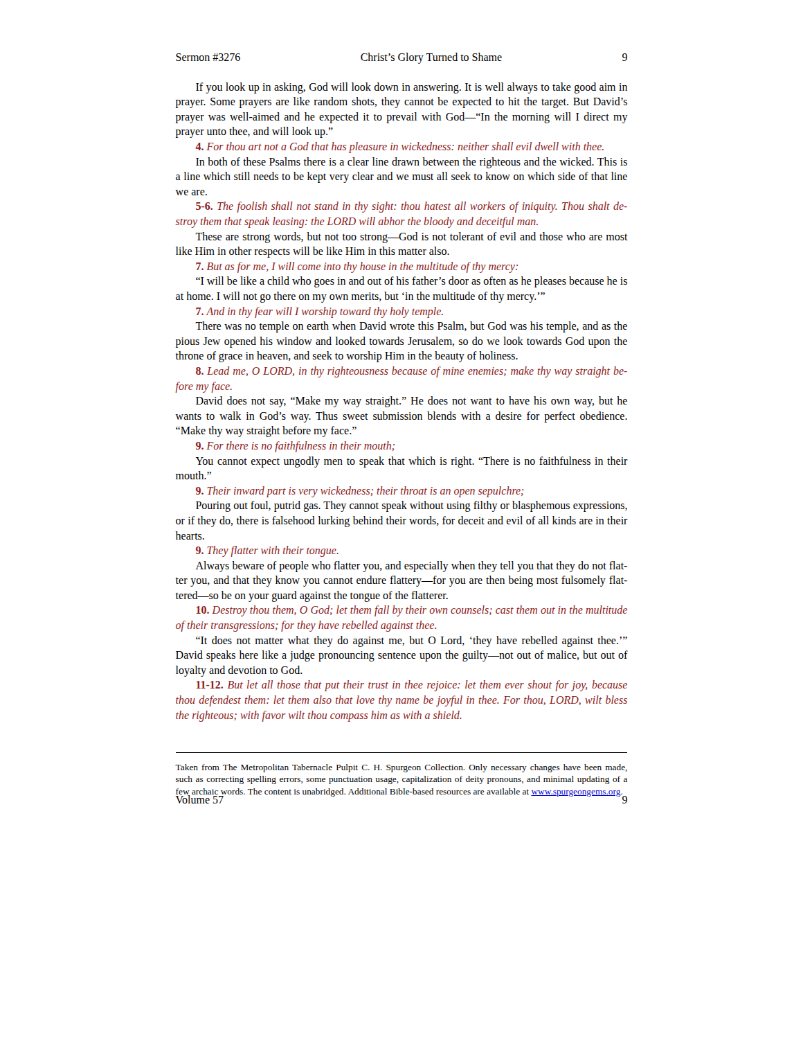Sermon #3276
Christ’s Glory Turned to Shame
9
If you look up in asking, God will look down in answering. It is well always to take good aim in prayer. Some prayers are like random shots, they cannot be expected to hit the target. But David’s prayer was well-aimed and he expected it to prevail with God—“In the morning will I direct my prayer unto thee, and will look up.”
4. For thou art not a God that has pleasure in wickedness: neither shall evil dwell with thee.
In both of these Psalms there is a clear line drawn between the righteous and the wicked. This is a line which still needs to be kept very clear and we must all seek to know on which side of that line we are.
5-6. The foolish shall not stand in thy sight: thou hatest all workers of iniquity. Thou shalt destroy them that speak leasing: the LORD will abhor the bloody and deceitful man.
These are strong words, but not too strong—God is not tolerant of evil and those who are most like Him in other respects will be like Him in this matter also.
7. But as for me, I will come into thy house in the multitude of thy mercy:
“I will be like a child who goes in and out of his father’s door as often as he pleases because he is at home. I will not go there on my own merits, but ‘in the multitude of thy mercy.’”
7. And in thy fear will I worship toward thy holy temple.
There was no temple on earth when David wrote this Psalm, but God was his temple, and as the pious Jew opened his window and looked towards Jerusalem, so do we look towards God upon the throne of grace in heaven, and seek to worship Him in the beauty of holiness.
8. Lead me, O LORD, in thy righteousness because of mine enemies; make thy way straight before my face.
David does not say, “Make my way straight.” He does not want to have his own way, but he wants to walk in God’s way. Thus sweet submission blends with a desire for perfect obedience. “Make thy way straight before my face.”
9. For there is no faithfulness in their mouth;
You cannot expect ungodly men to speak that which is right. “There is no faithfulness in their mouth.”
9. Their inward part is very wickedness; their throat is an open sepulchre;
Pouring out foul, putrid gas. They cannot speak without using filthy or blasphemous expressions, or if they do, there is falsehood lurking behind their words, for deceit and evil of all kinds are in their hearts.
9. They flatter with their tongue.
Always beware of people who flatter you, and especially when they tell you that they do not flatter you, and that they know you cannot endure flattery—for you are then being most fulsomely flattered—so be on your guard against the tongue of the flatterer.
10. Destroy thou them, O God; let them fall by their own counsels; cast them out in the multitude of their transgressions; for they have rebelled against thee.
“It does not matter what they do against me, but O Lord, ‘they have rebelled against thee.’” David speaks here like a judge pronouncing sentence upon the guilty—not out of malice, but out of loyalty and devotion to God.
11-12. But let all those that put their trust in thee rejoice: let them ever shout for joy, because thou defendest them: let them also that love thy name be joyful in thee. For thou, LORD, wilt bless the righteous; with favor wilt thou compass him as with a shield.
Taken from The Metropolitan Tabernacle Pulpit C. H. Spurgeon Collection. Only necessary changes have been made, such as correcting spelling errors, some punctuation usage, capitalization of deity pronouns, and minimal updating of a few archaic words. The content is unabridged. Additional Bible-based resources are available at www.spurgeongems.org.
Volume 57
9